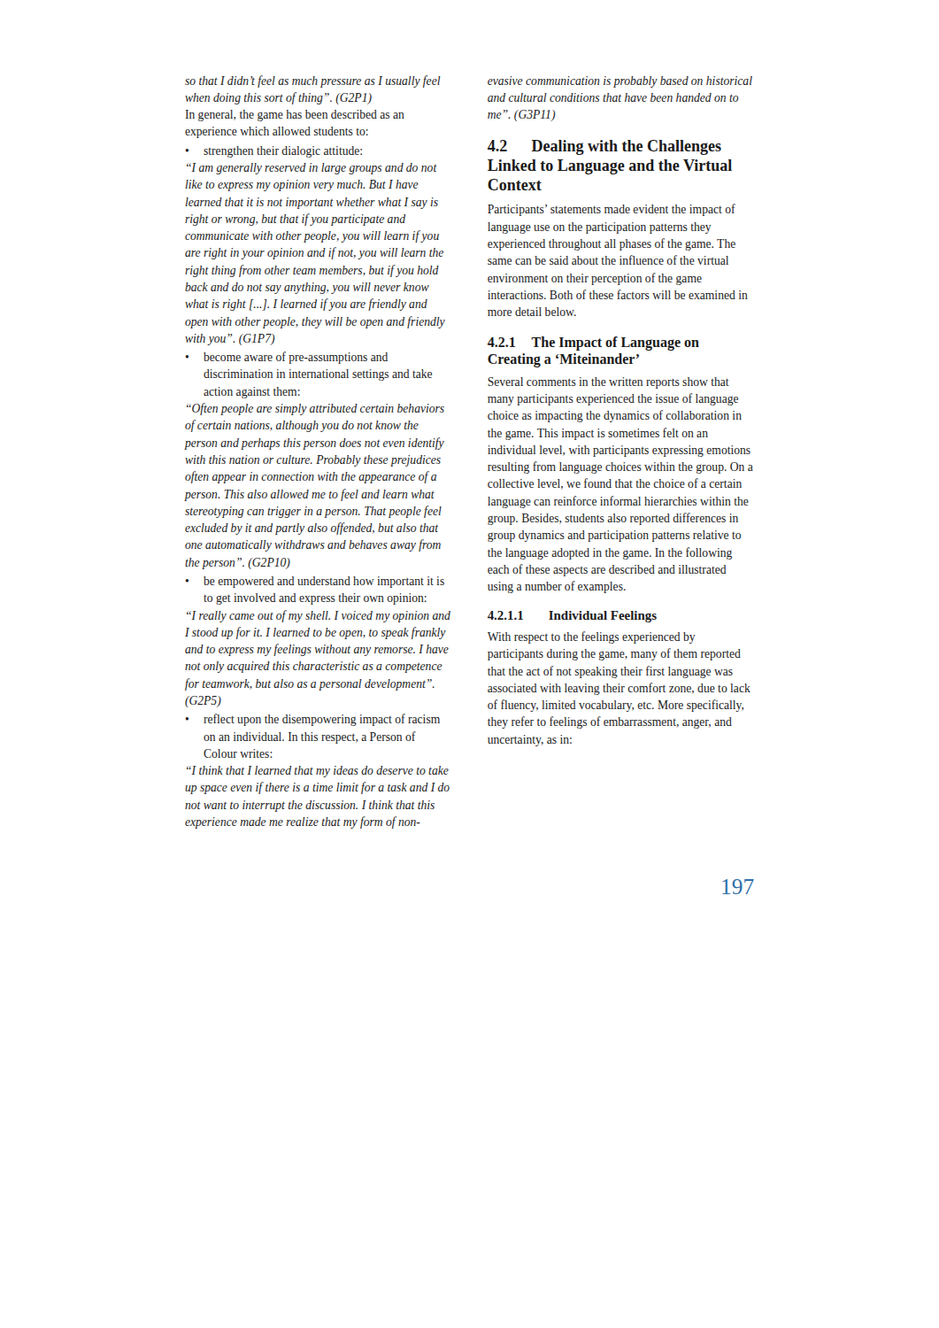so that I didn’t feel as much pressure as I usually feel when doing this sort of thing”. (G2P1)
In general, the game has been described as an experience which allowed students to:
•
strengthen their dialogic attitude:
“I am generally reserved in large groups and do not like to express my opinion very much. But I have learned that it is not important whether what I say is right or wrong, but that if you participate and communicate with other people, you will learn if you are right in your opinion and if not, you will learn the right thing from other team members, but if you hold back and do not say anything, you will never know what is right [...]. I learned if you are friendly and open with other people, they will be open and friendly with you”. (G1P7)
•
become aware of pre-assumptions and discrimination in international settings and take action against them:
“Often people are simply attributed certain behaviors of certain nations, although you do not know the person and perhaps this person does not even identify with this nation or culture. Probably these prejudices often appear in connection with the appearance of a person. This also allowed me to feel and learn what stereotyping can trigger in a person. That people feel excluded by it and partly also offended, but also that one automatically withdraws and behaves away from the person”. (G2P10)
•
be empowered and understand how important it is to get involved and express their own opinion:
“I really came out of my shell. I voiced my opinion and I stood up for it. I learned to be open, to speak frankly and to express my feelings without any remorse. I have not only acquired this characteristic as a competence for teamwork, but also as a personal development”. (G2P5)
•
reflect upon the disempowering impact of racism on an individual. In this respect, a Person of Colour writes:
“I think that I learned that my ideas do deserve to take up space even if there is a time limit for a task and I do not want to interrupt the discussion. I think that this experience made me realize that my form of non-evasive communication is probably based on historical and cultural conditions that have been handed on to me”. (G3P11)
4.2 Dealing with the Challenges Linked to Language and the Virtual Context
Participants’ statements made evident the impact of language use on the participation patterns they experienced throughout all phases of the game. The same can be said about the influence of the virtual environment on their perception of the game interactions. Both of these factors will be examined in more detail below.
4.2.1 The Impact of Language on Creating a ‘Miteinander’
Several comments in the written reports show that many participants experienced the issue of language choice as impacting the dynamics of collaboration in the game. This impact is sometimes felt on an individual level, with participants expressing emotions resulting from language choices within the group. On a collective level, we found that the choice of a certain language can reinforce informal hierarchies within the group. Besides, students also reported differences in group dynamics and participation patterns relative to the language adopted in the game. In the following each of these aspects are described and illustrated using a number of examples.
4.2.1.1 Individual Feelings
With respect to the feelings experienced by participants during the game, many of them reported that the act of not speaking their first language was associated with leaving their comfort zone, due to lack of fluency, limited vocabulary, etc. More specifically, they refer to feelings of embarrassment, anger, and uncertainty, as in:
197